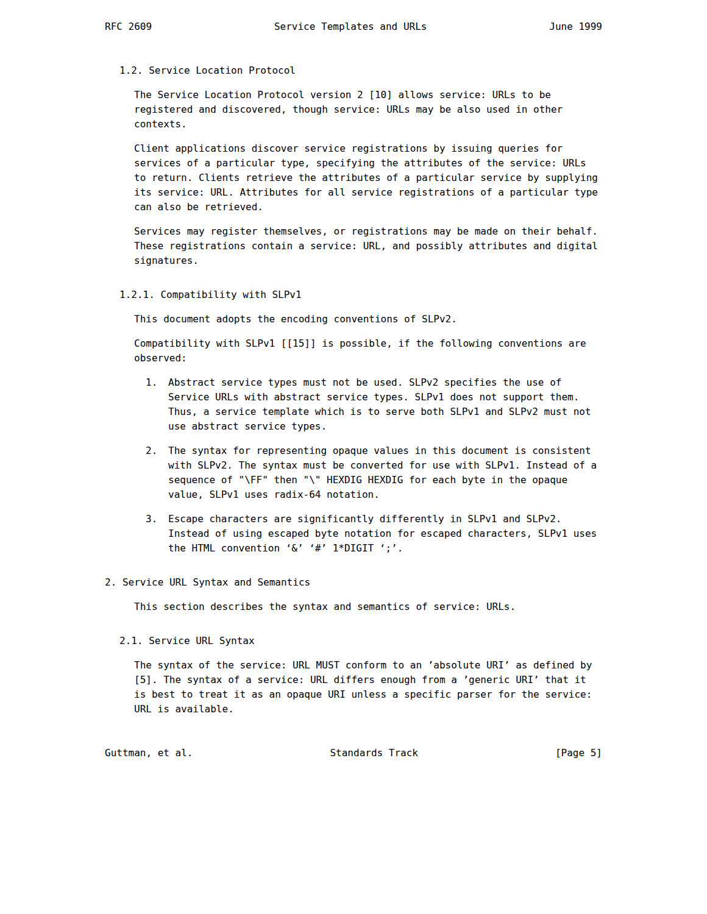RFC 2609 Service Templates and URLs June 1999
1.2. Service Location Protocol
The Service Location Protocol version 2 [10] allows service: URLs to be registered and discovered, though service: URLs may be also used in other contexts.
Client applications discover service registrations by issuing queries for services of a particular type, specifying the attributes of the service: URLs to return. Clients retrieve the attributes of a particular service by supplying its service: URL. Attributes for all service registrations of a particular type can also be retrieved.
Services may register themselves, or registrations may be made on their behalf. These registrations contain a service: URL, and possibly attributes and digital signatures.
1.2.1. Compatibility with SLPv1
This document adopts the encoding conventions of SLPv2.
Compatibility with SLPv1 [[15]] is possible, if the following conventions are observed:
Abstract service types must not be used. SLPv2 specifies the use of Service URLs with abstract service types. SLPv1 does not support them. Thus, a service template which is to serve both SLPv1 and SLPv2 must not use abstract service types.
The syntax for representing opaque values in this document is consistent with SLPv2. The syntax must be converted for use with SLPv1. Instead of a sequence of "\FF" then "\" HEXDIG HEXDIG for each byte in the opaque value, SLPv1 uses radix-64 notation.
Escape characters are significantly differently in SLPv1 and SLPv2. Instead of using escaped byte notation for escaped characters, SLPv1 uses the HTML convention ‘&’ ‘#’ 1*DIGIT ‘;’.
2. Service URL Syntax and Semantics
This section describes the syntax and semantics of service: URLs.
2.1. Service URL Syntax
The syntax of the service: URL MUST conform to an ’absolute URI’ as defined by [5]. The syntax of a service: URL differs enough from a ’generic URI’ that it is best to treat it as an opaque URI unless a specific parser for the service: URL is available.
Guttman, et al. Standards Track [Page 5]